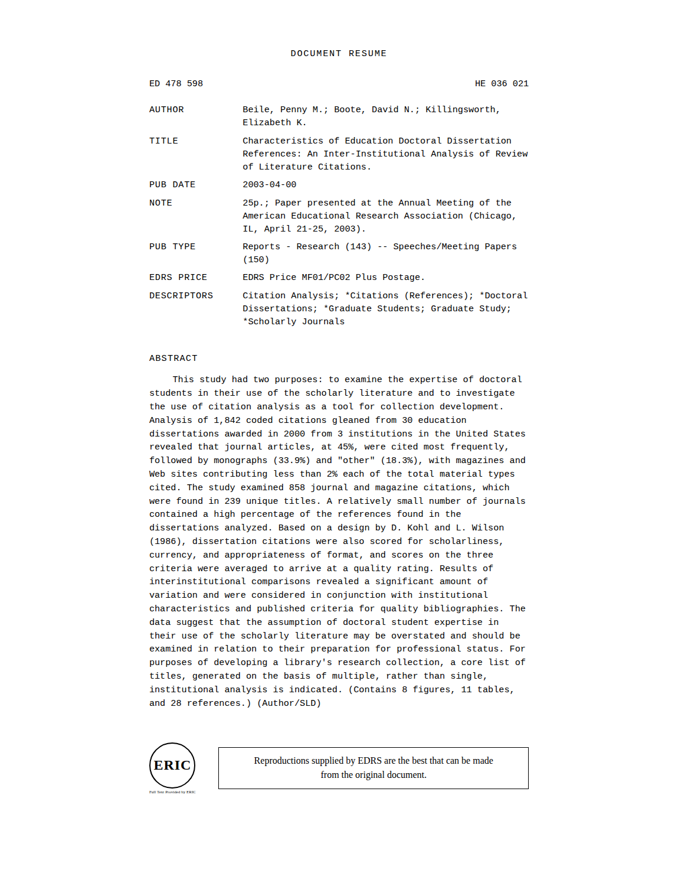DOCUMENT RESUME
ED 478 598 HE 036 021
| AUTHOR | Beile, Penny M.; Boote, David N.; Killingsworth, Elizabeth K. |
| TITLE | Characteristics of Education Doctoral Dissertation References: An Inter-Institutional Analysis of Review of Literature Citations. |
| PUB DATE | 2003-04-00 |
| NOTE | 25p.; Paper presented at the Annual Meeting of the American Educational Research Association (Chicago, IL, April 21-25, 2003). |
| PUB TYPE | Reports - Research (143) -- Speeches/Meeting Papers (150) |
| EDRS PRICE | EDRS Price MF01/PC02 Plus Postage. |
| DESCRIPTORS | Citation Analysis; *Citations (References); *Doctoral Dissertations; *Graduate Students; Graduate Study; *Scholarly Journals |
ABSTRACT
This study had two purposes: to examine the expertise of doctoral students in their use of the scholarly literature and to investigate the use of citation analysis as a tool for collection development. Analysis of 1,842 coded citations gleaned from 30 education dissertations awarded in 2000 from 3 institutions in the United States revealed that journal articles, at 45%, were cited most frequently, followed by monographs (33.9%) and "other" (18.3%), with magazines and Web sites contributing less than 2% each of the total material types cited. The study examined 858 journal and magazine citations, which were found in 239 unique titles. A relatively small number of journals contained a high percentage of the references found in the dissertations analyzed. Based on a design by D. Kohl and L. Wilson (1986), dissertation citations were also scored for scholarliness, currency, and appropriateness of format, and scores on the three criteria were averaged to arrive at a quality rating. Results of interinstitutional comparisons revealed a significant amount of variation and were considered in conjunction with institutional characteristics and published criteria for quality bibliographies. The data suggest that the assumption of doctoral student expertise in their use of the scholarly literature may be overstated and should be examined in relation to their preparation for professional status. For purposes of developing a library's research collection, a core list of titles, generated on the basis of multiple, rather than single, institutional analysis is indicated. (Contains 8 figures, 11 tables, and 28 references.) (Author/SLD)
ERIC
Full Text Provided by ERIC
Reproductions supplied by EDRS are the best that can be made
from the original document.